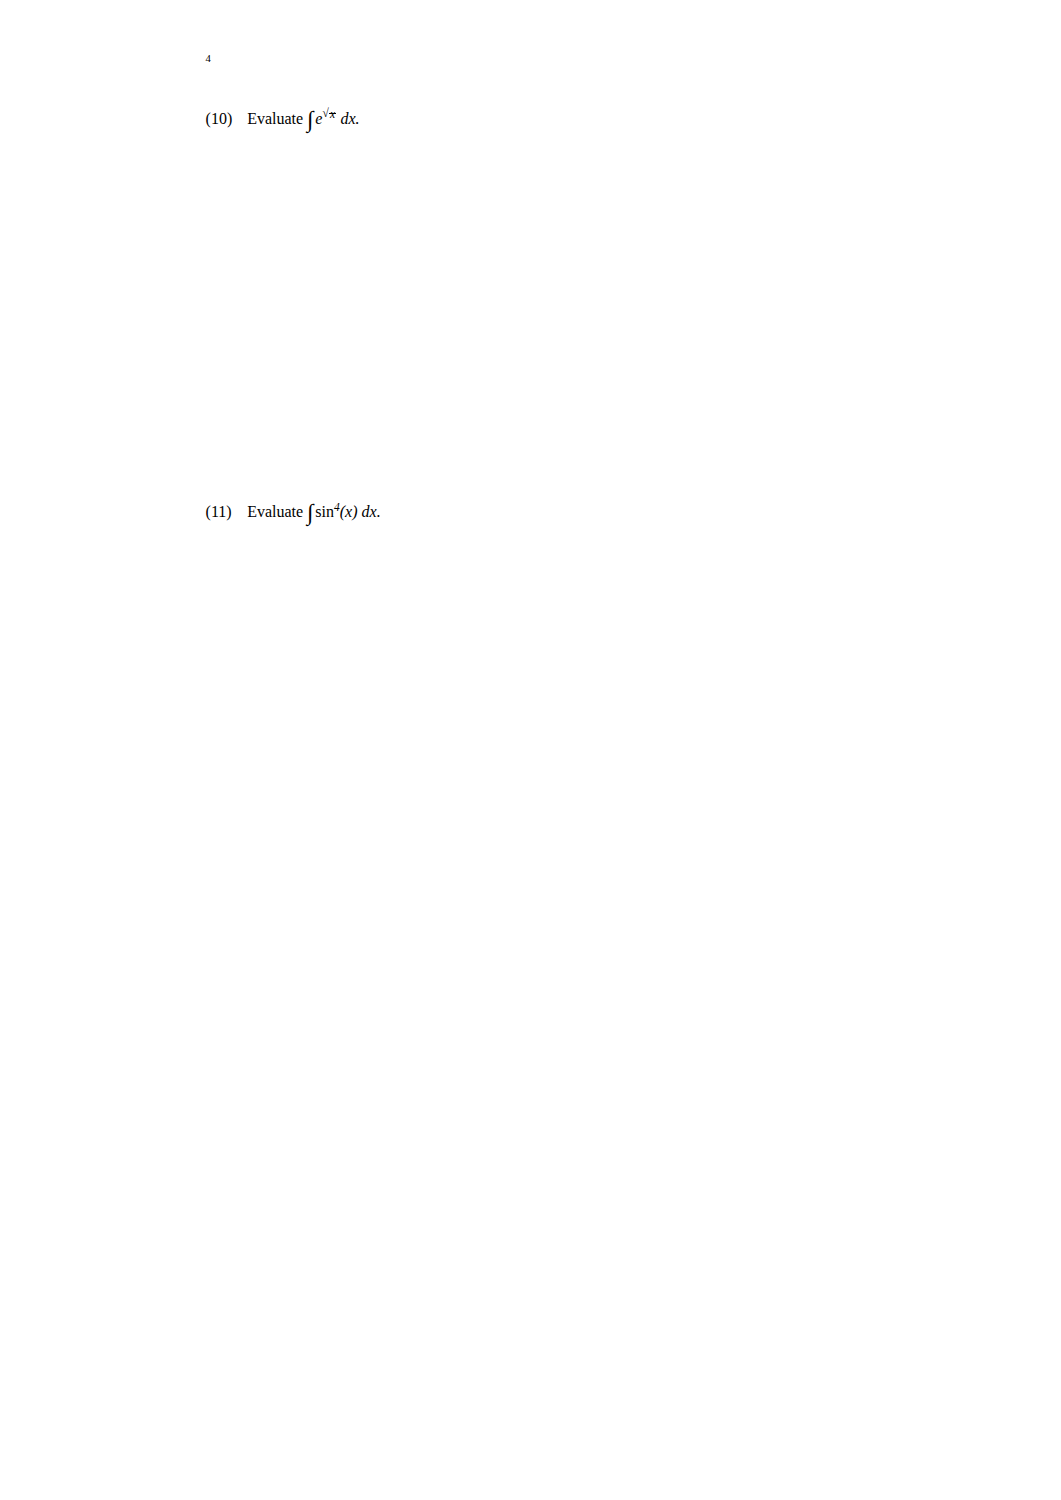4
(10) Evaluate ∫e√xdx.
(11) Evaluate ∫sin4(x)dx.